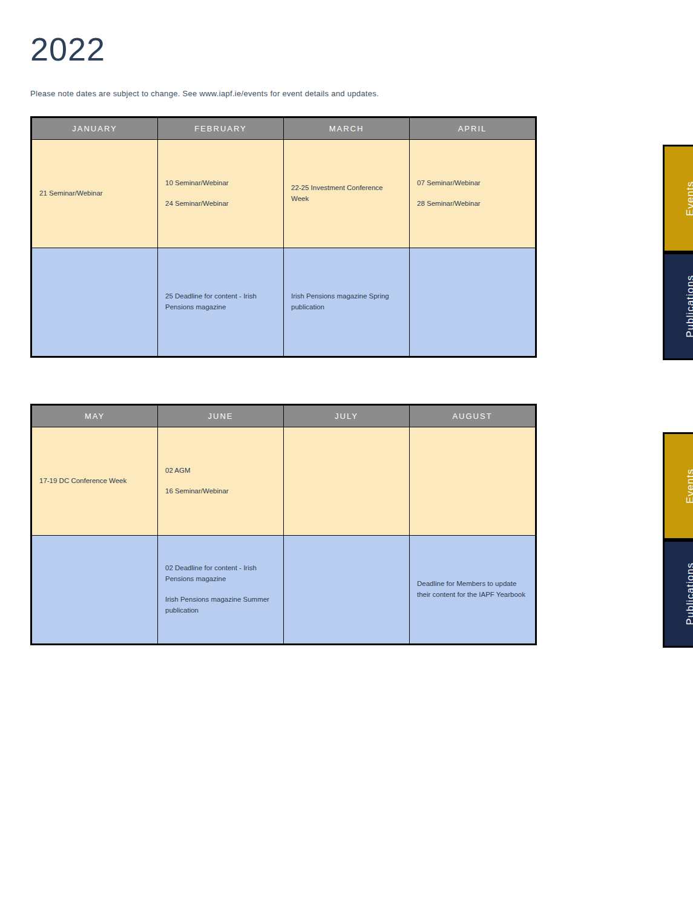2022
Please note dates are subject to change. See www.iapf.ie/events for event details and updates.
| JANUARY | FEBRUARY | MARCH | APRIL |
| --- | --- | --- | --- |
| 21 Seminar/Webinar | 10 Seminar/Webinar 24 Seminar/Webinar | 22-25 Investment Conference Week | 07 Seminar/Webinar 28 Seminar/Webinar |
| | 25 Deadline for content - Irish Pensions magazine | Irish Pensions magazine Spring publication | |
Events
Publications
| MAY | JUNE | JULY | AUGUST |
| --- | --- | --- | --- |
| 17-19 DC Conference Week | 02 AGM 16 Seminar/Webinar | | |
| | 02 Deadline for content - Irish Pensions magazine Irish Pensions magazine Summer publication | | Deadline for Members to update their content for the IAPF Yearbook |
Events
Publications